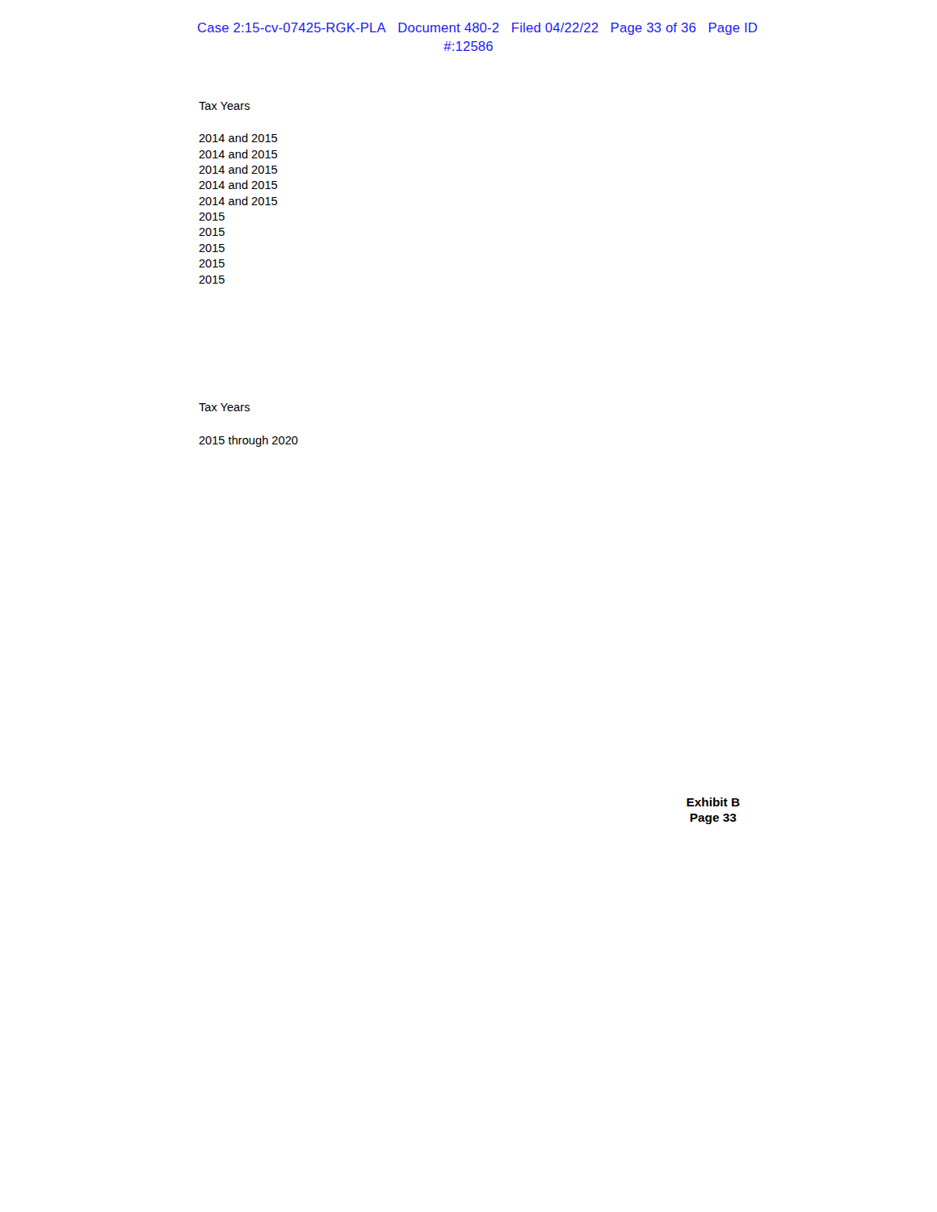Case 2:15-cv-07425-RGK-PLA Document 480-2 Filed 04/22/22 Page 33 of 36 Page ID #:12586
Tax Years
2014 and 2015
2014 and 2015
2014 and 2015
2014 and 2015
2014 and 2015
2015
2015
2015
2015
2015
Tax Years
2015 through 2020
Exhibit B
Page 33